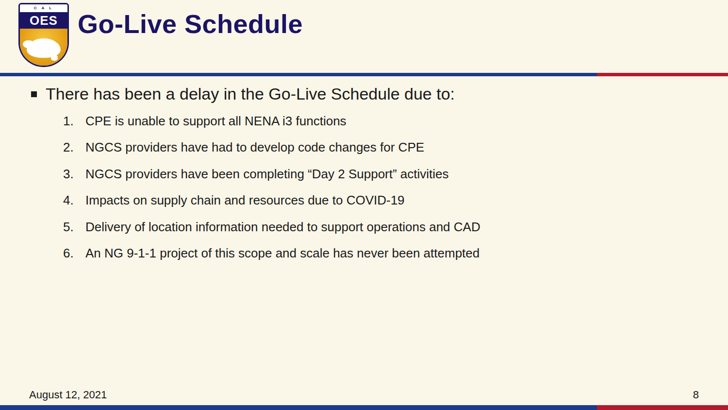C A L
OES
Go-Live Schedule
There has been a delay in the Go-Live Schedule due to:
CPE is unable to support all NENA i3 functions
NGCS providers have had to develop code changes for CPE
NGCS providers have been completing “Day 2 Support” activities
Impacts on supply chain and resources due to COVID-19
Delivery of location information needed to support operations and CAD
An NG 9-1-1 project of this scope and scale has never been attempted
August 12, 2021
8